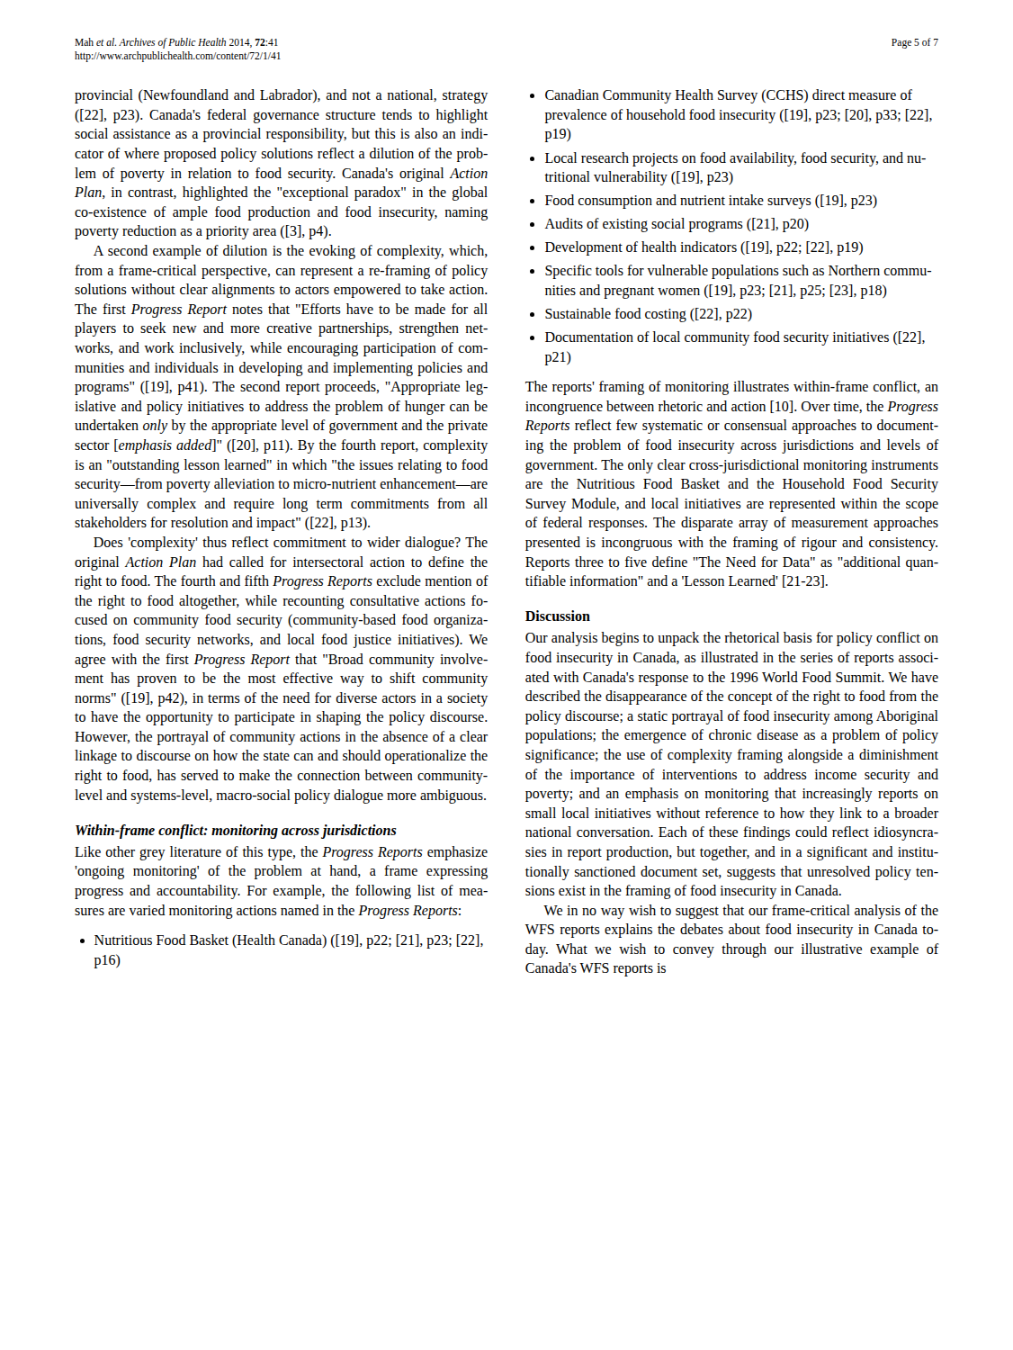Mah et al. Archives of Public Health 2014, 72:41
http://www.archpublichealth.com/content/72/1/41
Page 5 of 7
provincial (Newfoundland and Labrador), and not a national, strategy ([22], p23). Canada's federal governance structure tends to highlight social assistance as a provincial responsibility, but this is also an indicator of where proposed policy solutions reflect a dilution of the problem of poverty in relation to food security. Canada's original Action Plan, in contrast, highlighted the "exceptional paradox" in the global co-existence of ample food production and food insecurity, naming poverty reduction as a priority area ([3], p4).
A second example of dilution is the evoking of complexity, which, from a frame-critical perspective, can represent a re-framing of policy solutions without clear alignments to actors empowered to take action. The first Progress Report notes that "Efforts have to be made for all players to seek new and more creative partnerships, strengthen networks, and work inclusively, while encouraging participation of communities and individuals in developing and implementing policies and programs" ([19], p41). The second report proceeds, "Appropriate legislative and policy initiatives to address the problem of hunger can be undertaken only by the appropriate level of government and the private sector [emphasis added]" ([20], p11). By the fourth report, complexity is an "outstanding lesson learned" in which "the issues relating to food security—from poverty alleviation to micro-nutrient enhancement—are universally complex and require long term commitments from all stakeholders for resolution and impact" ([22], p13).
Does 'complexity' thus reflect commitment to wider dialogue? The original Action Plan had called for intersectoral action to define the right to food. The fourth and fifth Progress Reports exclude mention of the right to food altogether, while recounting consultative actions focused on community food security (community-based food organizations, food security networks, and local food justice initiatives). We agree with the first Progress Report that "Broad community involvement has proven to be the most effective way to shift community norms" ([19], p42), in terms of the need for diverse actors in a society to have the opportunity to participate in shaping the policy discourse. However, the portrayal of community actions in the absence of a clear linkage to discourse on how the state can and should operationalize the right to food, has served to make the connection between community-level and systems-level, macro-social policy dialogue more ambiguous.
Within-frame conflict: monitoring across jurisdictions
Like other grey literature of this type, the Progress Reports emphasize 'ongoing monitoring' of the problem at hand, a frame expressing progress and accountability. For example, the following list of measures are varied monitoring actions named in the Progress Reports:
Nutritious Food Basket (Health Canada) ([19], p22; [21], p23; [22], p16)
Canadian Community Health Survey (CCHS) direct measure of prevalence of household food insecurity ([19], p23; [20], p33; [22], p19)
Local research projects on food availability, food security, and nutritional vulnerability ([19], p23)
Food consumption and nutrient intake surveys ([19], p23)
Audits of existing social programs ([21], p20)
Development of health indicators ([19], p22; [22], p19)
Specific tools for vulnerable populations such as Northern communities and pregnant women ([19], p23; [21], p25; [23], p18)
Sustainable food costing ([22], p22)
Documentation of local community food security initiatives ([22], p21)
The reports' framing of monitoring illustrates within-frame conflict, an incongruence between rhetoric and action [10]. Over time, the Progress Reports reflect few systematic or consensual approaches to documenting the problem of food insecurity across jurisdictions and levels of government. The only clear cross-jurisdictional monitoring instruments are the Nutritious Food Basket and the Household Food Security Survey Module, and local initiatives are represented within the scope of federal responses. The disparate array of measurement approaches presented is incongruous with the framing of rigour and consistency. Reports three to five define "The Need for Data" as "additional quantifiable information" and a 'Lesson Learned' [21-23].
Discussion
Our analysis begins to unpack the rhetorical basis for policy conflict on food insecurity in Canada, as illustrated in the series of reports associated with Canada's response to the 1996 World Food Summit. We have described the disappearance of the concept of the right to food from the policy discourse; a static portrayal of food insecurity among Aboriginal populations; the emergence of chronic disease as a problem of policy significance; the use of complexity framing alongside a diminishment of the importance of interventions to address income security and poverty; and an emphasis on monitoring that increasingly reports on small local initiatives without reference to how they link to a broader national conversation. Each of these findings could reflect idiosyncrasies in report production, but together, and in a significant and institutionally sanctioned document set, suggests that unresolved policy tensions exist in the framing of food insecurity in Canada.
We in no way wish to suggest that our frame-critical analysis of the WFS reports explains the debates about food insecurity in Canada today. What we wish to convey through our illustrative example of Canada's WFS reports is